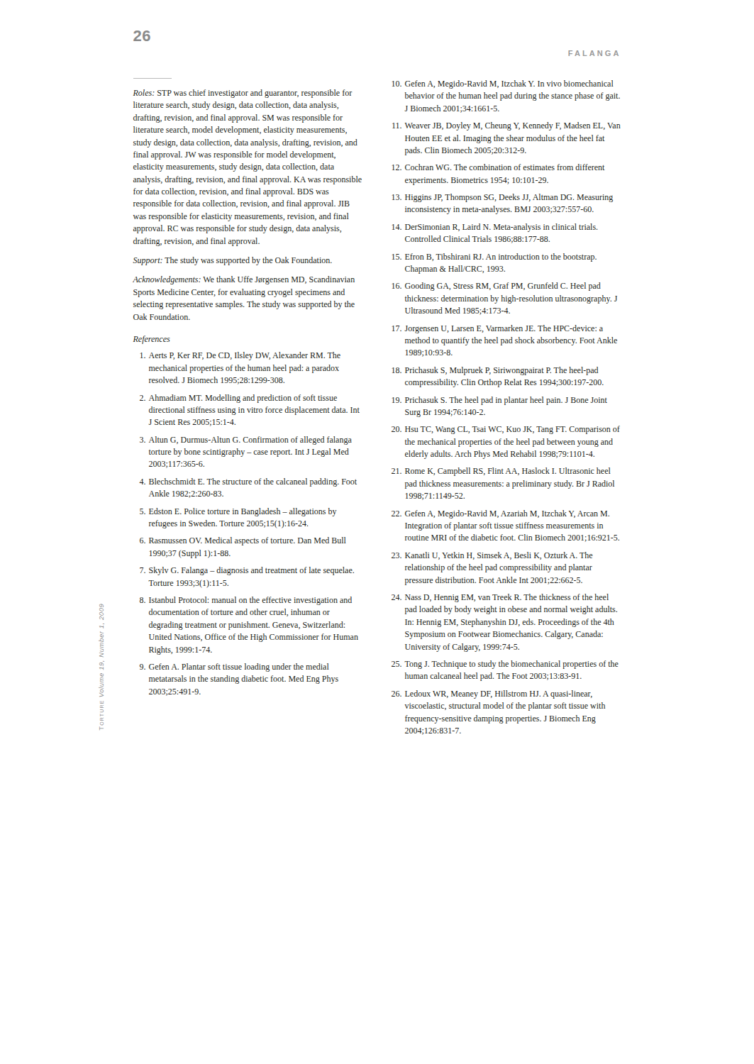26
FALANGA
Torture Volume 19, Number 1, 2009
Roles: STP was chief investigator and guarantor, responsible for literature search, study design, data collection, data analysis, drafting, revision, and final approval. SM was responsible for literature search, model development, elasticity measurements, study design, data collection, data analysis, drafting, revision, and final approval. JW was responsible for model development, elasticity measurements, study design, data collection, data analysis, drafting, revision, and final approval. KA was responsible for data collection, revision, and final approval. BDS was responsible for data collection, revision, and final approval. JIB was responsible for elasticity measurements, revision, and final approval. RC was responsible for study design, data analysis, drafting, revision, and final approval.
Support: The study was supported by the Oak Foundation.
Acknowledgements: We thank Uffe Jørgensen MD, Scandinavian Sports Medicine Center, for evaluating cryogel specimens and selecting representative samples. The study was supported by the Oak Foundation.
References
Aerts P, Ker RF, De CD, Ilsley DW, Alexander RM. The mechanical properties of the human heel pad: a paradox resolved. J Biomech 1995;28:1299-308.
Ahmadiam MT. Modelling and prediction of soft tissue directional stiffness using in vitro force displacement data. Int J Scient Res 2005;15:1-4.
Altun G, Durmus-Altun G. Confirmation of alleged falanga torture by bone scintigraphy – case report. Int J Legal Med 2003;117:365-6.
Blechschmidt E. The structure of the calcaneal padding. Foot Ankle 1982;2:260-83.
Edston E. Police torture in Bangladesh – allegations by refugees in Sweden. Torture 2005;15(1):16-24.
Rasmussen OV. Medical aspects of torture. Dan Med Bull 1990;37 (Suppl 1):1-88.
Skylv G. Falanga – diagnosis and treatment of late sequelae. Torture 1993;3(1):11-5.
Istanbul Protocol: manual on the effective investigation and documentation of torture and other cruel, inhuman or degrading treatment or punishment. Geneva, Switzerland: United Nations, Office of the High Commissioner for Human Rights, 1999:1-74.
Gefen A. Plantar soft tissue loading under the medial metatarsals in the standing diabetic foot. Med Eng Phys 2003;25:491-9.
Gefen A, Megido-Ravid M, Itzchak Y. In vivo biomechanical behavior of the human heel pad during the stance phase of gait. J Biomech 2001;34:1661-5.
Weaver JB, Doyley M, Cheung Y, Kennedy F, Madsen EL, Van Houten EE et al. Imaging the shear modulus of the heel fat pads. Clin Biomech 2005;20:312-9.
Cochran WG. The combination of estimates from different experiments. Biometrics 1954; 10:101-29.
Higgins JP, Thompson SG, Deeks JJ, Altman DG. Measuring inconsistency in meta-analyses. BMJ 2003;327:557-60.
DerSimonian R, Laird N. Meta-analysis in clinical trials. Controlled Clinical Trials 1986;88:177-88.
Efron B, Tibshirani RJ. An introduction to the bootstrap. Chapman & Hall/CRC, 1993.
Gooding GA, Stress RM, Graf PM, Grunfeld C. Heel pad thickness: determination by high-resolution ultrasonography. J Ultrasound Med 1985;4:173-4.
Jorgensen U, Larsen E, Varmarken JE. The HPC-device: a method to quantify the heel pad shock absorbency. Foot Ankle 1989;10:93-8.
Prichasuk S, Mulpruek P, Siriwongpairat P. The heel-pad compressibility. Clin Orthop Relat Res 1994;300:197-200.
Prichasuk S. The heel pad in plantar heel pain. J Bone Joint Surg Br 1994;76:140-2.
Hsu TC, Wang CL, Tsai WC, Kuo JK, Tang FT. Comparison of the mechanical properties of the heel pad between young and elderly adults. Arch Phys Med Rehabil 1998;79:1101-4.
Rome K, Campbell RS, Flint AA, Haslock I. Ultrasonic heel pad thickness measurements: a preliminary study. Br J Radiol 1998;71:1149-52.
Gefen A, Megido-Ravid M, Azariah M, Itzchak Y, Arcan M. Integration of plantar soft tissue stiffness measurements in routine MRI of the diabetic foot. Clin Biomech 2001;16:921-5.
Kanatli U, Yetkin H, Simsek A, Besli K, Ozturk A. The relationship of the heel pad compressibility and plantar pressure distribution. Foot Ankle Int 2001;22:662-5.
Nass D, Hennig EM, van Treek R. The thickness of the heel pad loaded by body weight in obese and normal weight adults. In: Hennig EM, Stephanyshin DJ, eds. Proceedings of the 4th Symposium on Footwear Biomechanics. Calgary, Canada: University of Calgary, 1999:74-5.
Tong J. Technique to study the biomechanical properties of the human calcaneal heel pad. The Foot 2003;13:83-91.
Ledoux WR, Meaney DF, Hillstrom HJ. A quasi-linear, viscoelastic, structural model of the plantar soft tissue with frequency-sensitive damping properties. J Biomech Eng 2004;126:831-7.